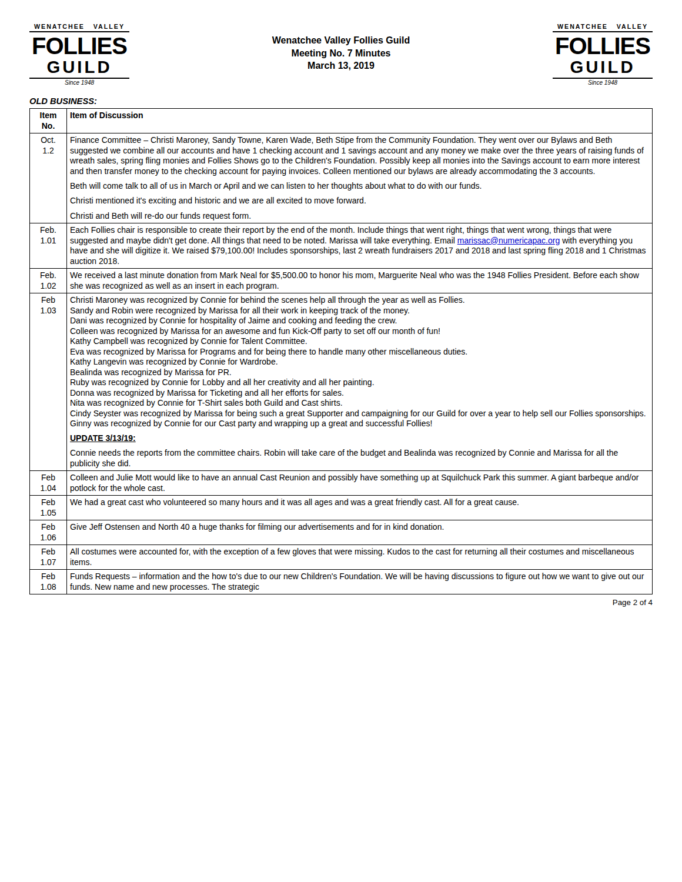WENATCHEE VALLEY
FOLLIES
GUILD
Since 1948
Wenatchee Valley Follies Guild
Meeting No. 7 Minutes
March 13, 2019
WENATCHEE VALLEY
FOLLIES
GUILD
Since 1948
OLD BUSINESS:
| Item No. | Item of Discussion |
| --- | --- |
| Oct. 1.2 | Finance Committee – Christi Maroney, Sandy Towne, Karen Wade, Beth Stipe from the Community Foundation. They went over our Bylaws and Beth suggested we combine all our accounts and have 1 checking account and 1 savings account and any money we make over the three years of raising funds of wreath sales, spring fling monies and Follies Shows go to the Children's Foundation. Possibly keep all monies into the Savings account to earn more interest and then transfer money to the checking account for paying invoices. Colleen mentioned our bylaws are already accommodating the 3 accounts. Beth will come talk to all of us in March or April and we can listen to her thoughts about what to do with our funds. Christi mentioned it's exciting and historic and we are all excited to move forward. Christi and Beth will re-do our funds request form. |
| Feb. 1.01 | Each Follies chair is responsible to create their report by the end of the month. Include things that went right, things that went wrong, things that were suggested and maybe didn't get done. All things that need to be noted. Marissa will take everything. Email marissac@numericapac.org with everything you have and she will digitize it. We raised $79,100.00! Includes sponsorships, last 2 wreath fundraisers 2017 and 2018 and last spring fling 2018 and 1 Christmas auction 2018. |
| Feb. 1.02 | We received a last minute donation from Mark Neal for $5,500.00 to honor his mom, Marguerite Neal who was the 1948 Follies President. Before each show she was recognized as well as an insert in each program. |
| Feb 1.03 | Christi Maroney was recognized by Connie for behind the scenes help all through the year as well as Follies. Sandy and Robin were recognized by Marissa for all their work in keeping track of the money. Dani was recognized by Connie for hospitality of Jaime and cooking and feeding the crew. Colleen was recognized by Marissa for an awesome and fun Kick-Off party to set off our month of fun! Kathy Campbell was recognized by Connie for Talent Committee. Eva was recognized by Marissa for Programs and for being there to handle many other miscellaneous duties. Kathy Langevin was recognized by Connie for Wardrobe. Bealinda was recognized by Marissa for PR. Ruby was recognized by Connie for Lobby and all her creativity and all her painting. Donna was recognized by Marissa for Ticketing and all her efforts for sales. Nita was recognized by Connie for T-Shirt sales both Guild and Cast shirts. Cindy Seyster was recognized by Marissa for being such a great Supporter and campaigning for our Guild for over a year to help sell our Follies sponsorships. Ginny was recognized by Connie for our Cast party and wrapping up a great and successful Follies! UPDATE 3/13/19: Connie needs the reports from the committee chairs. Robin will take care of the budget and Bealinda was recognized by Connie and Marissa for all the publicity she did. |
| Feb 1.04 | Colleen and Julie Mott would like to have an annual Cast Reunion and possibly have something up at Squilchuck Park this summer. A giant barbeque and/or potlock for the whole cast. |
| Feb 1.05 | We had a great cast who volunteered so many hours and it was all ages and was a great friendly cast. All for a great cause. |
| Feb 1.06 | Give Jeff Ostensen and North 40 a huge thanks for filming our advertisements and for in kind donation. |
| Feb 1.07 | All costumes were accounted for, with the exception of a few gloves that were missing. Kudos to the cast for returning all their costumes and miscellaneous items. |
| Feb 1.08 | Funds Requests – information and the how to's due to our new Children's Foundation. We will be having discussions to figure out how we want to give out our funds. New name and new processes. The strategic |
Page 2 of 4